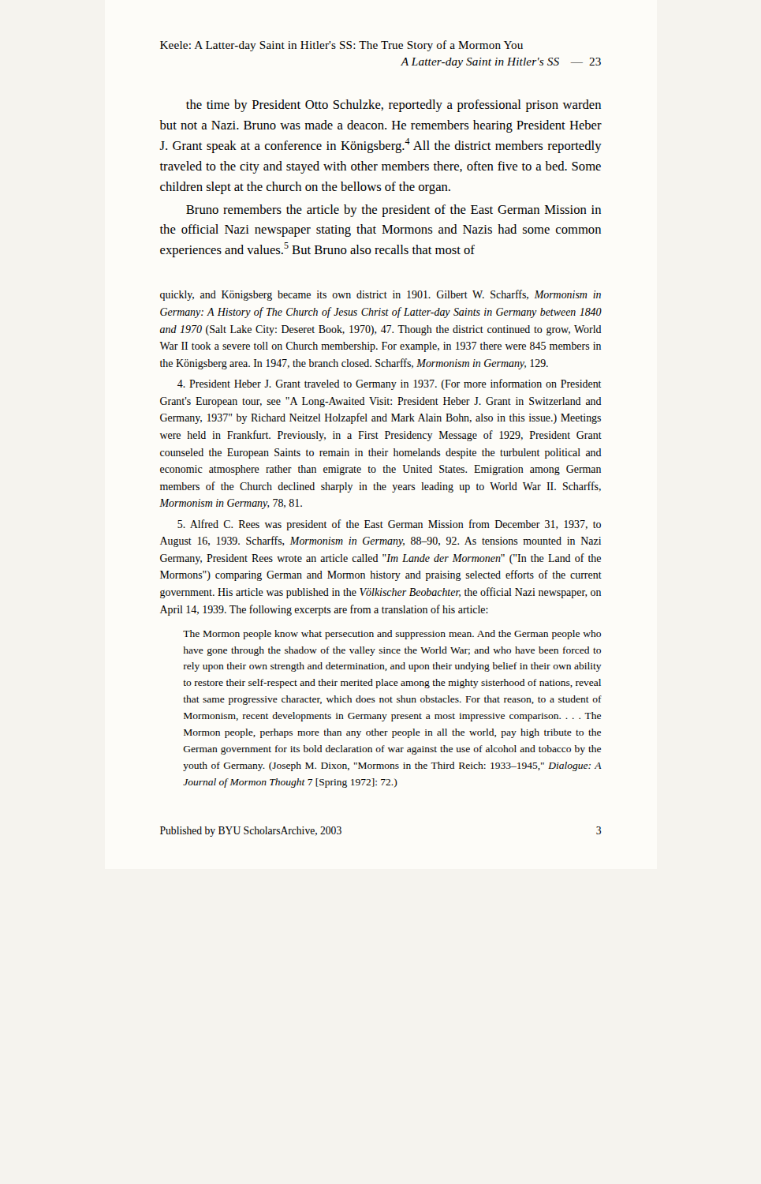Keele: A Latter-day Saint in Hitler's SS: The True Story of a Mormon You
A Latter-day Saint in Hitler's SS — 23
the time by President Otto Schulzke, reportedly a professional prison warden but not a Nazi. Bruno was made a deacon. He remembers hearing President Heber J. Grant speak at a conference in Königsberg.4 All the district members reportedly traveled to the city and stayed with other members there, often five to a bed. Some children slept at the church on the bellows of the organ.
Bruno remembers the article by the president of the East German Mission in the official Nazi newspaper stating that Mormons and Nazis had some common experiences and values.5 But Bruno also recalls that most of
quickly, and Königsberg became its own district in 1901. Gilbert W. Scharffs, Mormonism in Germany: A History of The Church of Jesus Christ of Latter-day Saints in Germany between 1840 and 1970 (Salt Lake City: Deseret Book, 1970), 47. Though the district continued to grow, World War II took a severe toll on Church membership. For example, in 1937 there were 845 members in the Königsberg area. In 1947, the branch closed. Scharffs, Mormonism in Germany, 129.
4. President Heber J. Grant traveled to Germany in 1937. (For more information on President Grant's European tour, see "A Long-Awaited Visit: President Heber J. Grant in Switzerland and Germany, 1937" by Richard Neitzel Holzapfel and Mark Alain Bohn, also in this issue.) Meetings were held in Frankfurt. Previously, in a First Presidency Message of 1929, President Grant counseled the European Saints to remain in their homelands despite the turbulent political and economic atmosphere rather than emigrate to the United States. Emigration among German members of the Church declined sharply in the years leading up to World War II. Scharffs, Mormonism in Germany, 78, 81.
5. Alfred C. Rees was president of the East German Mission from December 31, 1937, to August 16, 1939. Scharffs, Mormonism in Germany, 88–90, 92. As tensions mounted in Nazi Germany, President Rees wrote an article called "Im Lande der Mormonen" ("In the Land of the Mormons") comparing German and Mormon history and praising selected efforts of the current government. His article was published in the Völkischer Beobachter, the official Nazi newspaper, on April 14, 1939. The following excerpts are from a translation of his article:
The Mormon people know what persecution and suppression mean. And the German people who have gone through the shadow of the valley since the World War; and who have been forced to rely upon their own strength and determination, and upon their undying belief in their own ability to restore their self-respect and their merited place among the mighty sisterhood of nations, reveal that same progressive character, which does not shun obstacles. For that reason, to a student of Mormonism, recent developments in Germany present a most impressive comparison. . . . The Mormon people, perhaps more than any other people in all the world, pay high tribute to the German government for its bold declaration of war against the use of alcohol and tobacco by the youth of Germany. (Joseph M. Dixon, "Mormons in the Third Reich: 1933–1945," Dialogue: A Journal of Mormon Thought 7 [Spring 1972]: 72.)
Published by BYU ScholarsArchive, 2003 3